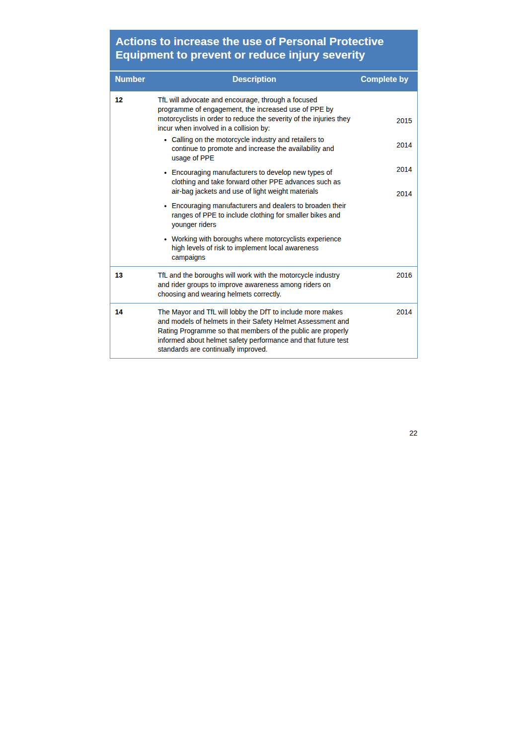Actions to increase the use of Personal Protective Equipment to prevent or reduce injury severity
| Number | Description | Complete by |
| --- | --- | --- |
| 12 | TfL will advocate and encourage, through a focused programme of engagement, the increased use of PPE by motorcyclists in order to reduce the severity of the injuries they incur when involved in a collision by: Calling on the motorcycle industry and retailers to continue to promote and increase the availability and usage of PPE Encouraging manufacturers to develop new types of clothing and take forward other PPE advances such as air-bag jackets and use of light weight materials Encouraging manufacturers and dealers to broaden their ranges of PPE to include clothing for smaller bikes and younger riders Working with boroughs where motorcyclists experience high levels of risk to implement local awareness campaigns | 2015 2014 2014 2014 |
| 13 | TfL and the boroughs will work with the motorcycle industry and rider groups to improve awareness among riders on choosing and wearing helmets correctly. | 2016 |
| 14 | The Mayor and TfL will lobby the DfT to include more makes and models of helmets in their Safety Helmet Assessment and Rating Programme so that members of the public are properly informed about helmet safety performance and that future test standards are continually improved. | 2014 |
22